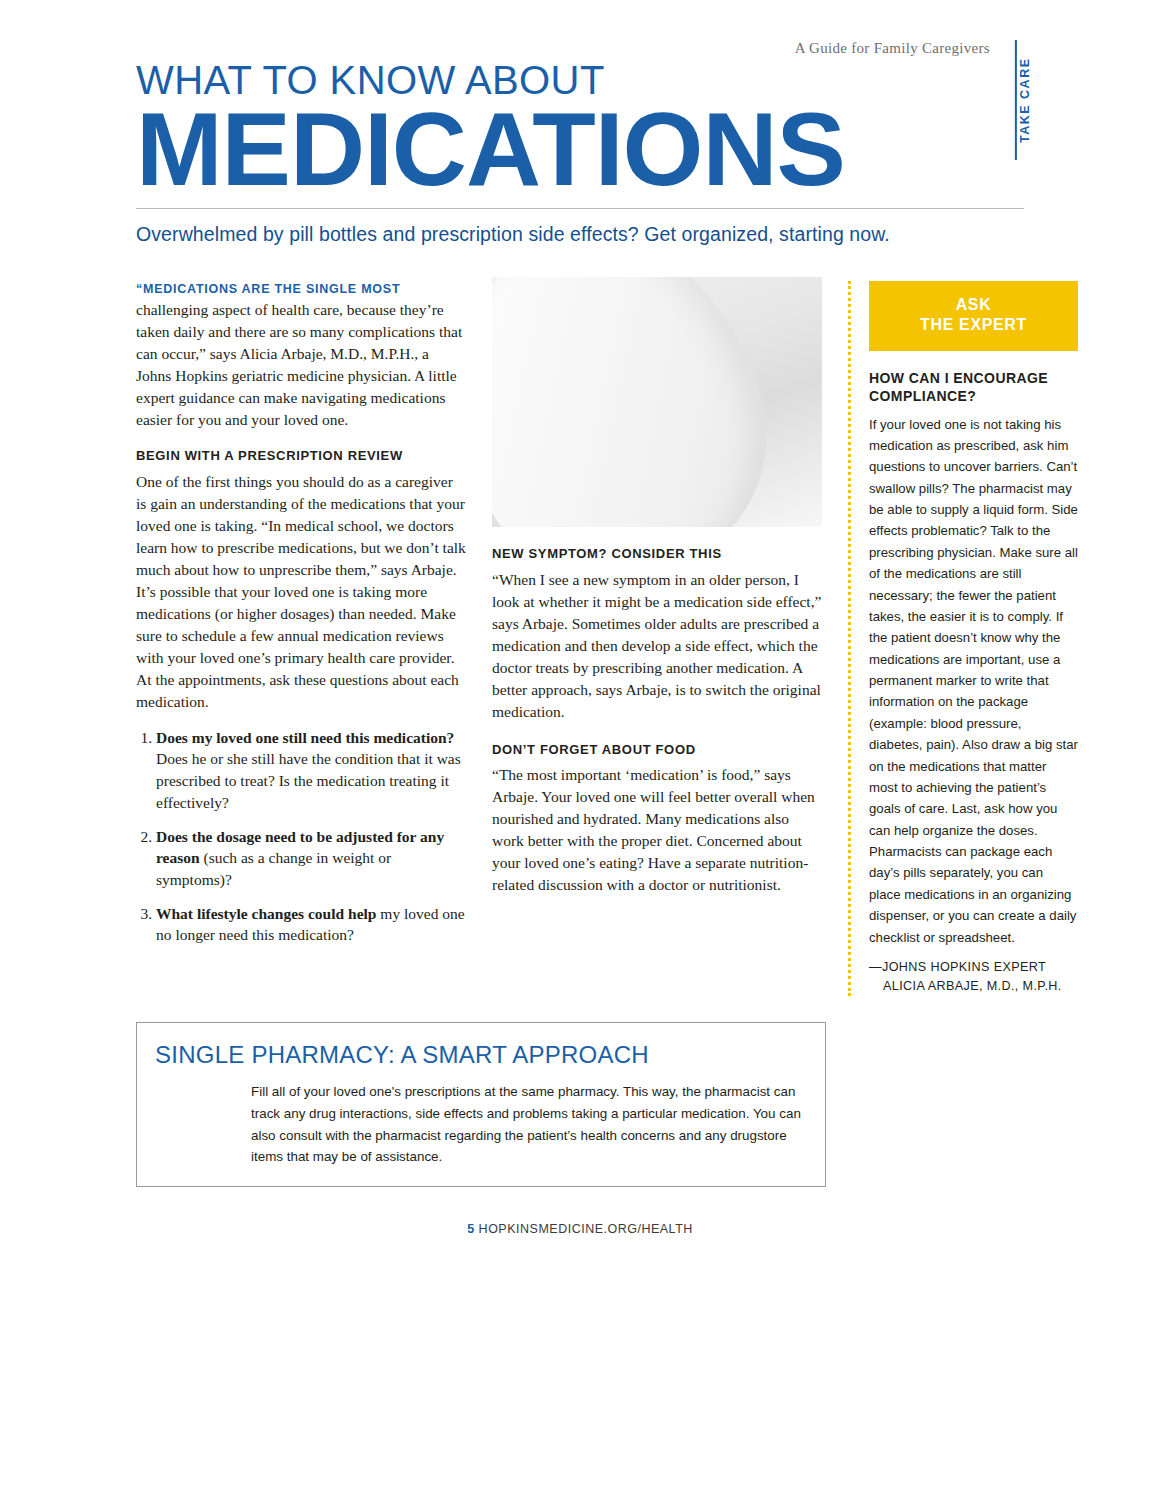TAKE CARE
A Guide for Family Caregivers
WHAT TO KNOW ABOUT MEDICATIONS
Overwhelmed by pill bottles and prescription side effects? Get organized, starting now.
“MEDICATIONS ARE THE SINGLE MOST challenging aspect of health care, because they’re taken daily and there are so many complications that can occur,” says Alicia Arbaje, M.D., M.P.H., a Johns Hopkins geriatric medicine physician. A little expert guidance can make navigating medications easier for you and your loved one.
BEGIN WITH A PRESCRIPTION REVIEW
One of the first things you should do as a caregiver is gain an understanding of the medications that your loved one is taking. “In medical school, we doctors learn how to prescribe medications, but we don’t talk much about how to unprescribe them,” says Arbaje. It’s possible that your loved one is taking more medications (or higher dosages) than needed. Make sure to schedule a few annual medication reviews with your loved one’s primary health care provider. At the appointments, ask these questions about each medication.
Does my loved one still need this medication? Does he or she still have the condition that it was prescribed to treat? Is the medication treating it effectively?
Does the dosage need to be adjusted for any reason (such as a change in weight or symptoms)?
What lifestyle changes could help my loved one no longer need this medication?
NEW SYMPTOM? CONSIDER THIS
“When I see a new symptom in an older person, I look at whether it might be a medication side effect,” says Arbaje. Sometimes older adults are prescribed a medication and then develop a side effect, which the doctor treats by prescribing another medication. A better approach, says Arbaje, is to switch the original medication.
DON’T FORGET ABOUT FOOD
“The most important ‘medication’ is food,” says Arbaje. Your loved one will feel better overall when nourished and hydrated. Many medications also work better with the proper diet. Concerned about your loved one’s eating? Have a separate nutrition-related discussion with a doctor or nutritionist.
ASK THE EXPERT
HOW CAN I ENCOURAGE COMPLIANCE?
If your loved one is not taking his medication as prescribed, ask him questions to uncover barriers. Can’t swallow pills? The pharmacist may be able to supply a liquid form. Side effects problematic? Talk to the prescribing physician. Make sure all of the medications are still necessary; the fewer the patient takes, the easier it is to comply. If the patient doesn’t know why the medications are important, use a permanent marker to write that information on the package (example: blood pressure, diabetes, pain). Also draw a big star on the medications that matter most to achieving the patient’s goals of care. Last, ask how you can help organize the doses. Pharmacists can package each day’s pills separately, you can place medications in an organizing dispenser, or you can create a daily checklist or spreadsheet.
—JOHNS HOPKINS EXPERT ALICIA ARBAJE, M.D., M.P.H.
SINGLE PHARMACY: A SMART APPROACH
Fill all of your loved one's prescriptions at the same pharmacy. This way, the pharmacist can track any drug interactions, side effects and problems taking a particular medication. You can also consult with the pharmacist regarding the patient’s health concerns and any drugstore items that may be of assistance.
5 HOPKINSMEDICINE.ORG/HEALTH